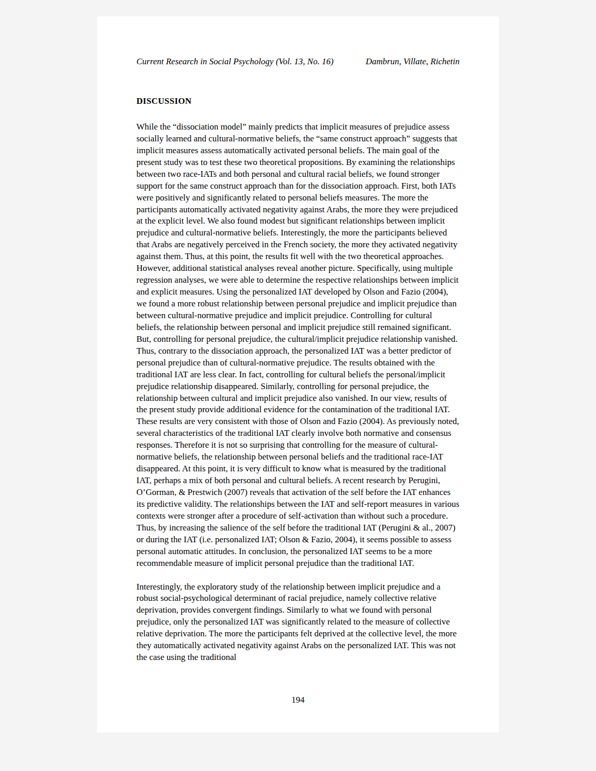Current Research in Social Psychology (Vol. 13, No. 16) Dambrun, Villate, Richetin
DISCUSSION
While the “dissociation model” mainly predicts that implicit measures of prejudice assess socially learned and cultural-normative beliefs, the “same construct approach” suggests that implicit measures assess automatically activated personal beliefs. The main goal of the present study was to test these two theoretical propositions. By examining the relationships between two race-IATs and both personal and cultural racial beliefs, we found stronger support for the same construct approach than for the dissociation approach. First, both IATs were positively and significantly related to personal beliefs measures. The more the participants automatically activated negativity against Arabs, the more they were prejudiced at the explicit level. We also found modest but significant relationships between implicit prejudice and cultural-normative beliefs. Interestingly, the more the participants believed that Arabs are negatively perceived in the French society, the more they activated negativity against them. Thus, at this point, the results fit well with the two theoretical approaches. However, additional statistical analyses reveal another picture. Specifically, using multiple regression analyses, we were able to determine the respective relationships between implicit and explicit measures. Using the personalized IAT developed by Olson and Fazio (2004), we found a more robust relationship between personal prejudice and implicit prejudice than between cultural-normative prejudice and implicit prejudice. Controlling for cultural beliefs, the relationship between personal and implicit prejudice still remained significant. But, controlling for personal prejudice, the cultural/implicit prejudice relationship vanished. Thus, contrary to the dissociation approach, the personalized IAT was a better predictor of personal prejudice than of cultural-normative prejudice. The results obtained with the traditional IAT are less clear. In fact, controlling for cultural beliefs the personal/implicit prejudice relationship disappeared. Similarly, controlling for personal prejudice, the relationship between cultural and implicit prejudice also vanished. In our view, results of the present study provide additional evidence for the contamination of the traditional IAT. These results are very consistent with those of Olson and Fazio (2004). As previously noted, several characteristics of the traditional IAT clearly involve both normative and consensus responses. Therefore it is not so surprising that controlling for the measure of cultural-normative beliefs, the relationship between personal beliefs and the traditional race-IAT disappeared. At this point, it is very difficult to know what is measured by the traditional IAT, perhaps a mix of both personal and cultural beliefs. A recent research by Perugini, O’Gorman, & Prestwich (2007) reveals that activation of the self before the IAT enhances its predictive validity. The relationships between the IAT and self-report measures in various contexts were stronger after a procedure of self-activation than without such a procedure. Thus, by increasing the salience of the self before the traditional IAT (Perugini & al., 2007) or during the IAT (i.e. personalized IAT; Olson & Fazio, 2004), it seems possible to assess personal automatic attitudes. In conclusion, the personalized IAT seems to be a more recommendable measure of implicit personal prejudice than the traditional IAT.
Interestingly, the exploratory study of the relationship between implicit prejudice and a robust social-psychological determinant of racial prejudice, namely collective relative deprivation, provides convergent findings. Similarly to what we found with personal prejudice, only the personalized IAT was significantly related to the measure of collective relative deprivation. The more the participants felt deprived at the collective level, the more they automatically activated negativity against Arabs on the personalized IAT. This was not the case using the traditional
194